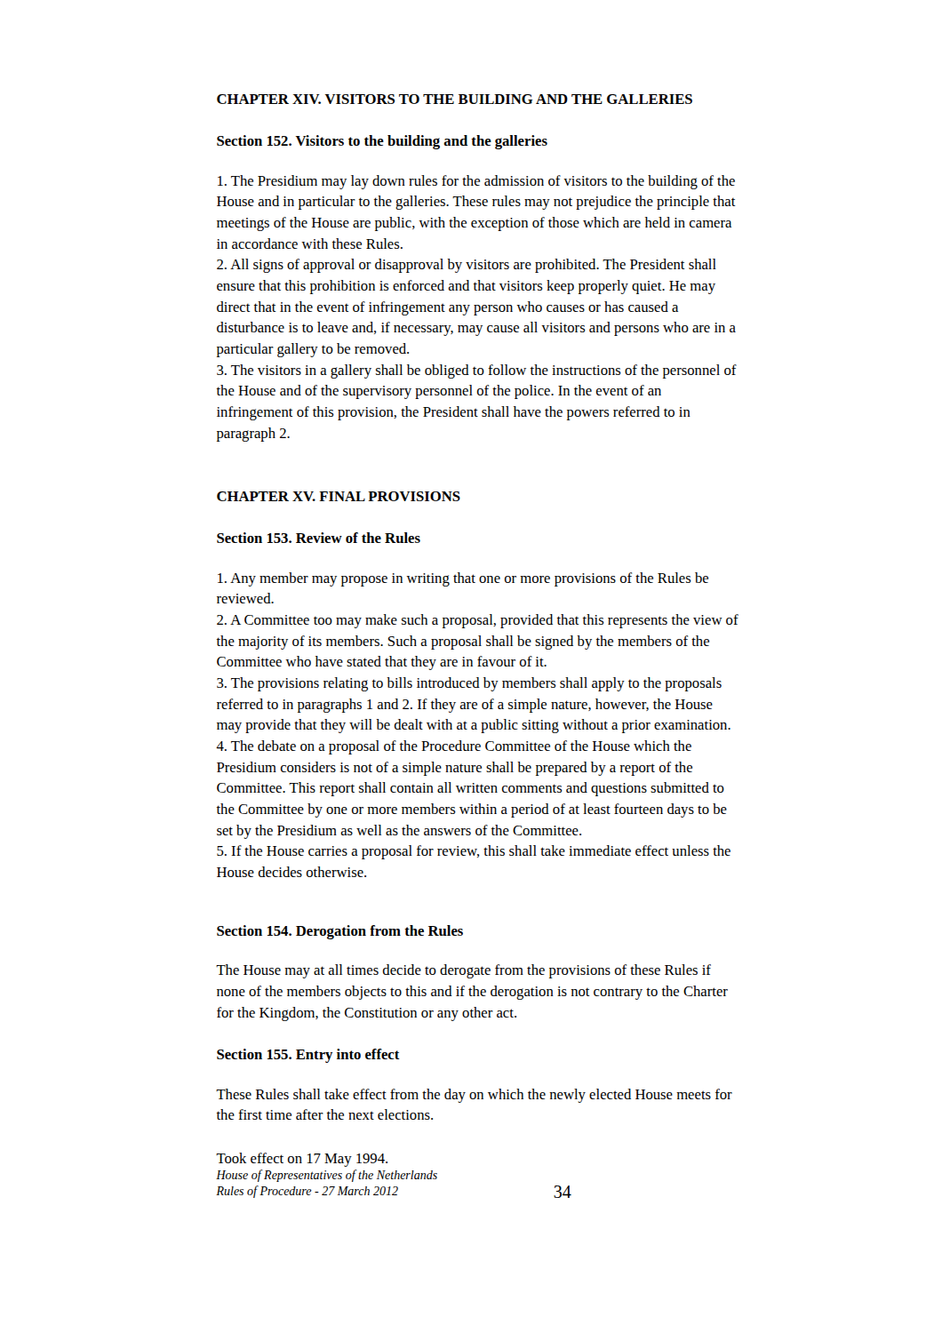CHAPTER XIV. VISITORS TO THE BUILDING AND THE GALLERIES
Section 152. Visitors to the building and the galleries
1. The Presidium may lay down rules for the admission of visitors to the building of the House and in particular to the galleries. These rules may not prejudice the principle that meetings of the House are public, with the exception of those which are held in camera in accordance with these Rules.
2. All signs of approval or disapproval by visitors are prohibited. The President shall ensure that this prohibition is enforced and that visitors keep properly quiet. He may direct that in the event of infringement any person who causes or has caused a disturbance is to leave and, if necessary, may cause all visitors and persons who are in a particular gallery to be removed.
3. The visitors in a gallery shall be obliged to follow the instructions of the personnel of the House and of the supervisory personnel of the police. In the event of an infringement of this provision, the President shall have the powers referred to in paragraph 2.
CHAPTER XV. FINAL PROVISIONS
Section 153. Review of the Rules
1. Any member may propose in writing that one or more provisions of the Rules be reviewed.
2. A Committee too may make such a proposal, provided that this represents the view of the majority of its members. Such a proposal shall be signed by the members of the Committee who have stated that they are in favour of it.
3. The provisions relating to bills introduced by members shall apply to the proposals referred to in paragraphs 1 and 2. If they are of a simple nature, however, the House may provide that they will be dealt with at a public sitting without a prior examination.
4. The debate on a proposal of the Procedure Committee of the House which the Presidium considers is not of a simple nature shall be prepared by a report of the Committee. This report shall contain all written comments and questions submitted to the Committee by one or more members within a period of at least fourteen days to be set by the Presidium as well as the answers of the Committee.
5. If the House carries a proposal for review, this shall take immediate effect unless the House decides otherwise.
Section 154. Derogation from the Rules
The House may at all times decide to derogate from the provisions of these Rules if none of the members objects to this and if the derogation is not contrary to the Charter for the Kingdom, the Constitution or any other act.
Section 155. Entry into effect
These Rules shall take effect from the day on which the newly elected House meets for the first time after the next elections.
Took effect on 17 May 1994.
House of Representatives of the Netherlands
Rules of Procedure - 27 March 2012
34